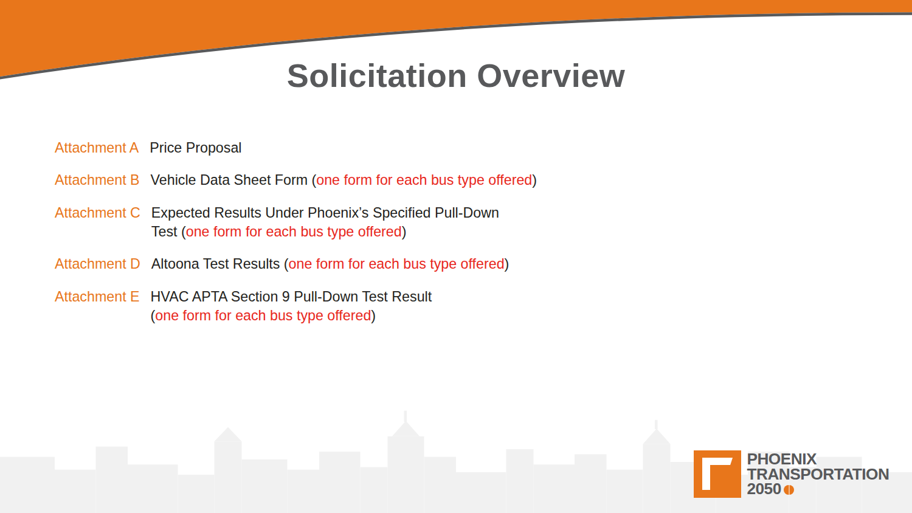Solicitation Overview
Attachment A
Price Proposal
Attachment B
Vehicle Data Sheet Form (one form for each bus type offered)
Attachment C
Expected Results Under Phoenix’s Specified Pull-DownTest (one form for each bus type offered)
Attachment D
Altoona Test Results (one form for each bus type offered)
Attachment E
HVAC APTA Section 9 Pull-Down Test Result(one form for each bus type offered)
PHOENIX TRANSPORTATION 2050